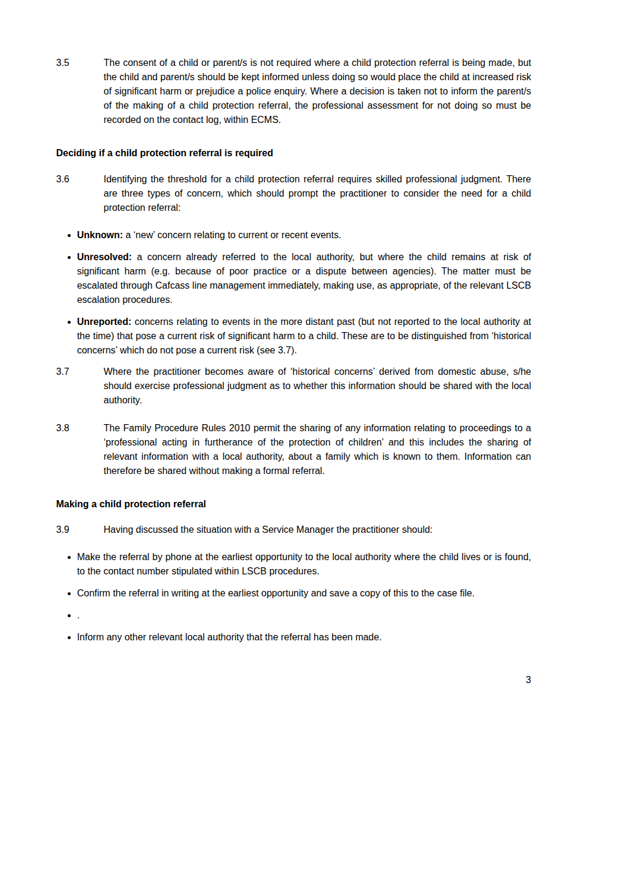3.5
The consent of a child or parent/s is not required where a child protection referral is being made, but the child and parent/s should be kept informed unless doing so would place the child at increased risk of significant harm or prejudice a police enquiry. Where a decision is taken not to inform the parent/s of the making of a child protection referral, the professional assessment for not doing so must be recorded on the contact log, within ECMS.
Deciding if a child protection referral is required
3.6
Identifying the threshold for a child protection referral requires skilled professional judgment. There are three types of concern, which should prompt the practitioner to consider the need for a child protection referral:
Unknown: a ‘new’ concern relating to current or recent events.
Unresolved: a concern already referred to the local authority, but where the child remains at risk of significant harm (e.g. because of poor practice or a dispute between agencies). The matter must be escalated through Cafcass line management immediately, making use, as appropriate, of the relevant LSCB escalation procedures.
Unreported: concerns relating to events in the more distant past (but not reported to the local authority at the time) that pose a current risk of significant harm to a child. These are to be distinguished from ‘historical concerns’ which do not pose a current risk (see 3.7).
3.7
Where the practitioner becomes aware of ‘historical concerns’ derived from domestic abuse, s/he should exercise professional judgment as to whether this information should be shared with the local authority.
3.8
The Family Procedure Rules 2010 permit the sharing of any information relating to proceedings to a ‘professional acting in furtherance of the protection of children’ and this includes the sharing of relevant information with a local authority, about a family which is known to them. Information can therefore be shared without making a formal referral.
Making a child protection referral
3.9
Having discussed the situation with a Service Manager the practitioner should:
Make the referral by phone at the earliest opportunity to the local authority where the child lives or is found, to the contact number stipulated within LSCB procedures.
Confirm the referral in writing at the earliest opportunity and save a copy of this to the case file.
.
Inform any other relevant local authority that the referral has been made.
3